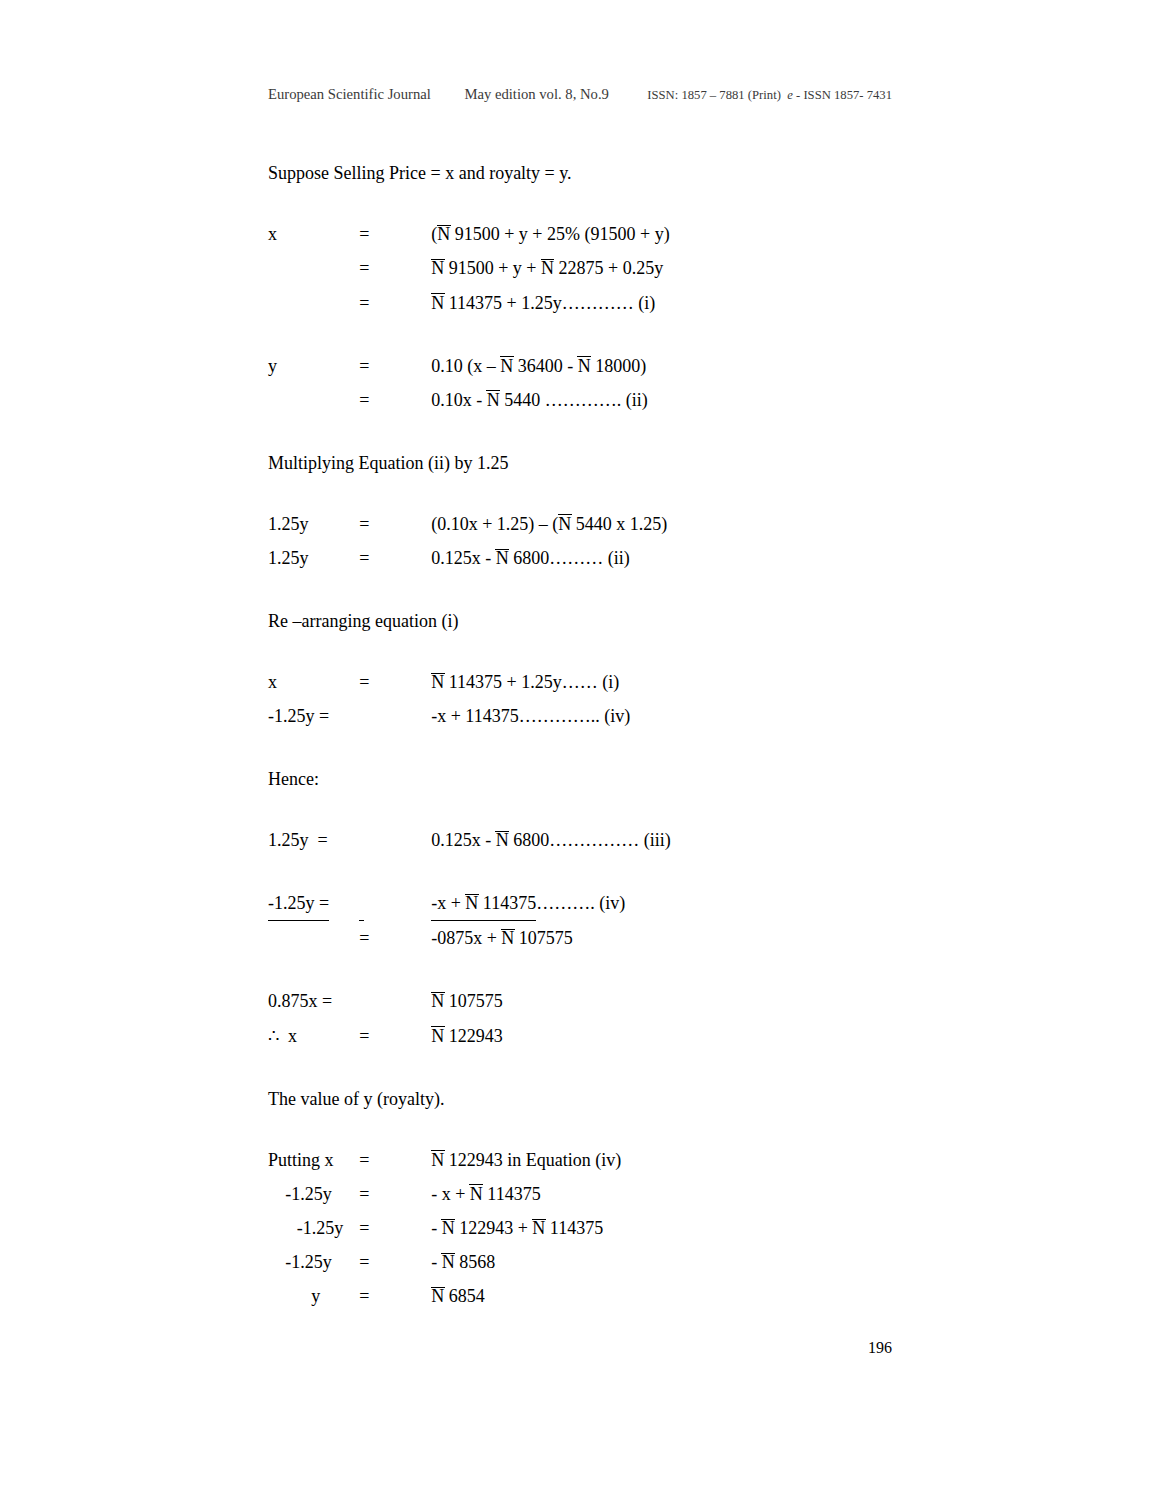European Scientific Journal May edition vol. 8, No.9 ISSN: 1857 – 7881 (Print) e - ISSN 1857- 7431
Suppose Selling Price = x and royalty = y.
x
=
(N 91500 + y + 25% (91500 + y)
=
N 91500 + y + N 22875 + 0.25y
=
N 114375 + 1.25y………… (i)
y
=
0.10 (x – N 36400 - N 18000)
=
0.10x - N 5440 …………. (ii)
Multiplying Equation (ii) by 1.25
1.25y
=
(0.10x + 1.25) – (N 5440 x 1.25)
1.25y
=
0.125x - N 6800……… (ii)
Re –arranging equation (i)
x
=
N 114375 + 1.25y…… (i)
-1.25y =
-x + 114375………….. (iv)
Hence:
1.25y =
0.125x - N 6800…………… (iii)
-1.25y =
-x + N 114375………. (iv)
=
-0875x + N 107575
0.875x =
N 107575
∴ x
=
N 122943
The value of y (royalty).
Putting x
=
N 122943 in Equation (iv)
-1.25y
=
- x + N 114375
-1.25y
=
- N 122943 + N 114375
-1.25y
=
- N 8568
y
=
N 6854
196